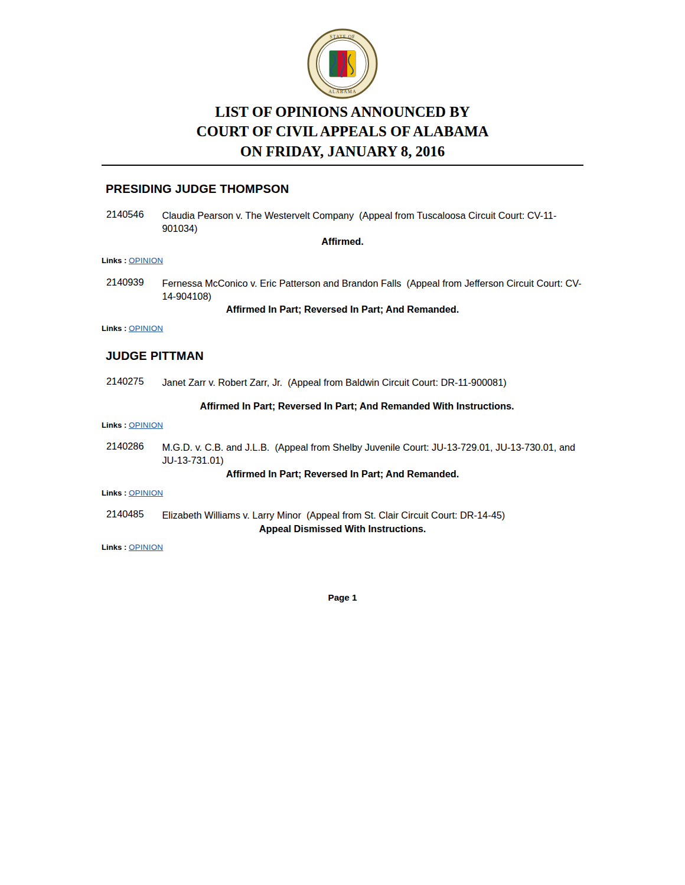STATE OF ALABAMA
LIST OF OPINIONS ANNOUNCED BY COURT OF CIVIL APPEALS OF ALABAMA ON FRIDAY, JANUARY 8, 2016
PRESIDING JUDGE THOMPSON
2140546
Claudia Pearson v. The Westervelt Company (Appeal from Tuscaloosa Circuit Court: CV-11-901034)
Affirmed.
Links : OPINION
2140939
Fernessa McConico v. Eric Patterson and Brandon Falls (Appeal from Jefferson Circuit Court: CV-14-904108)
Affirmed In Part; Reversed In Part; And Remanded.
Links : OPINION
JUDGE PITTMAN
2140275
Janet Zarr v. Robert Zarr, Jr. (Appeal from Baldwin Circuit Court: DR-11-900081)
Affirmed In Part; Reversed In Part; And Remanded With Instructions.
Links : OPINION
2140286
M.G.D. v. C.B. and J.L.B. (Appeal from Shelby Juvenile Court: JU-13-729.01, JU-13-730.01, and JU-13-731.01)
Affirmed In Part; Reversed In Part; And Remanded.
Links : OPINION
2140485
Elizabeth Williams v. Larry Minor (Appeal from St. Clair Circuit Court: DR-14-45)
Appeal Dismissed With Instructions.
Links : OPINION
Page 1